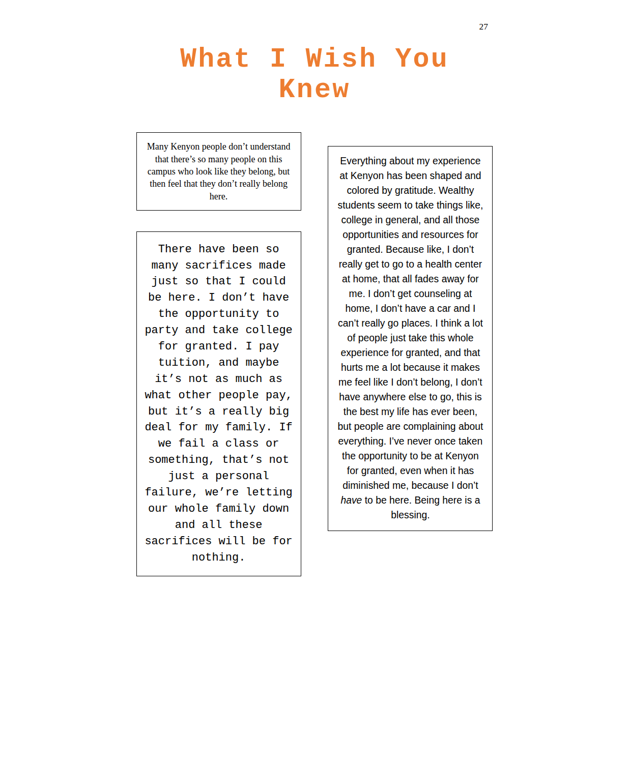27
What I Wish You Knew
Many Kenyon people don’t understand that there’s so many people on this campus who look like they belong, but then feel that they don’t really belong here.
There have been so many sacrifices made just so that I could be here. I don’t have the opportunity to party and take college for granted. I pay tuition, and maybe it’s not as much as what other people pay, but it’s a really big deal for my family. If we fail a class or something, that’s not just a personal failure, we’re letting our whole family down and all these sacrifices will be for nothing.
Everything about my experience at Kenyon has been shaped and colored by gratitude. Wealthy students seem to take things like, college in general, and all those opportunities and resources for granted. Because like, I don’t really get to go to a health center at home, that all fades away for me. I don’t get counseling at home, I don’t have a car and I can’t really go places. I think a lot of people just take this whole experience for granted, and that hurts me a lot because it makes me feel like I don’t belong, I don’t have anywhere else to go, this is the best my life has ever been, but people are complaining about everything. I’ve never once taken the opportunity to be at Kenyon for granted, even when it has diminished me, because I don’t have to be here. Being here is a blessing.